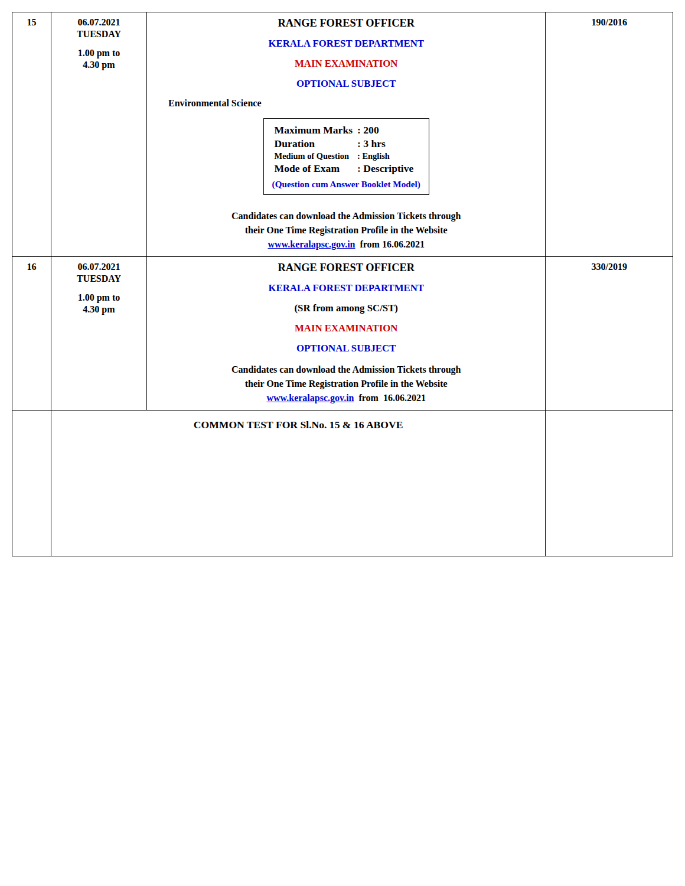| 15 | 06.07.2021 TUESDAY 1.00 pm to 4.30 pm | RANGE FOREST OFFICER KERALA FOREST DEPARTMENT MAIN EXAMINATION OPTIONAL SUBJECT Environmental Science / Maximum Marks / : 200 / / Duration / : 3 hrs / / Medium of Question / : English / / Mode of Exam / : Descriptive / (Question cum Answer Booklet Model) Candidates can download the Admission Tickets through their One Time Registration Profile in the Website www.keralapsc.gov.in from 16.06.2021 | 190/2016 |
| 16 | 06.07.2021 TUESDAY 1.00 pm to 4.30 pm | RANGE FOREST OFFICER KERALA FOREST DEPARTMENT (SR from among SC/ST) MAIN EXAMINATION OPTIONAL SUBJECT Candidates can download the Admission Tickets through their One Time Registration Profile in the Website www.keralapsc.gov.in from 16.06.2021 | 330/2019 |
| | COMMON TEST FOR Sl.No. 15 & 16 ABOVE | |